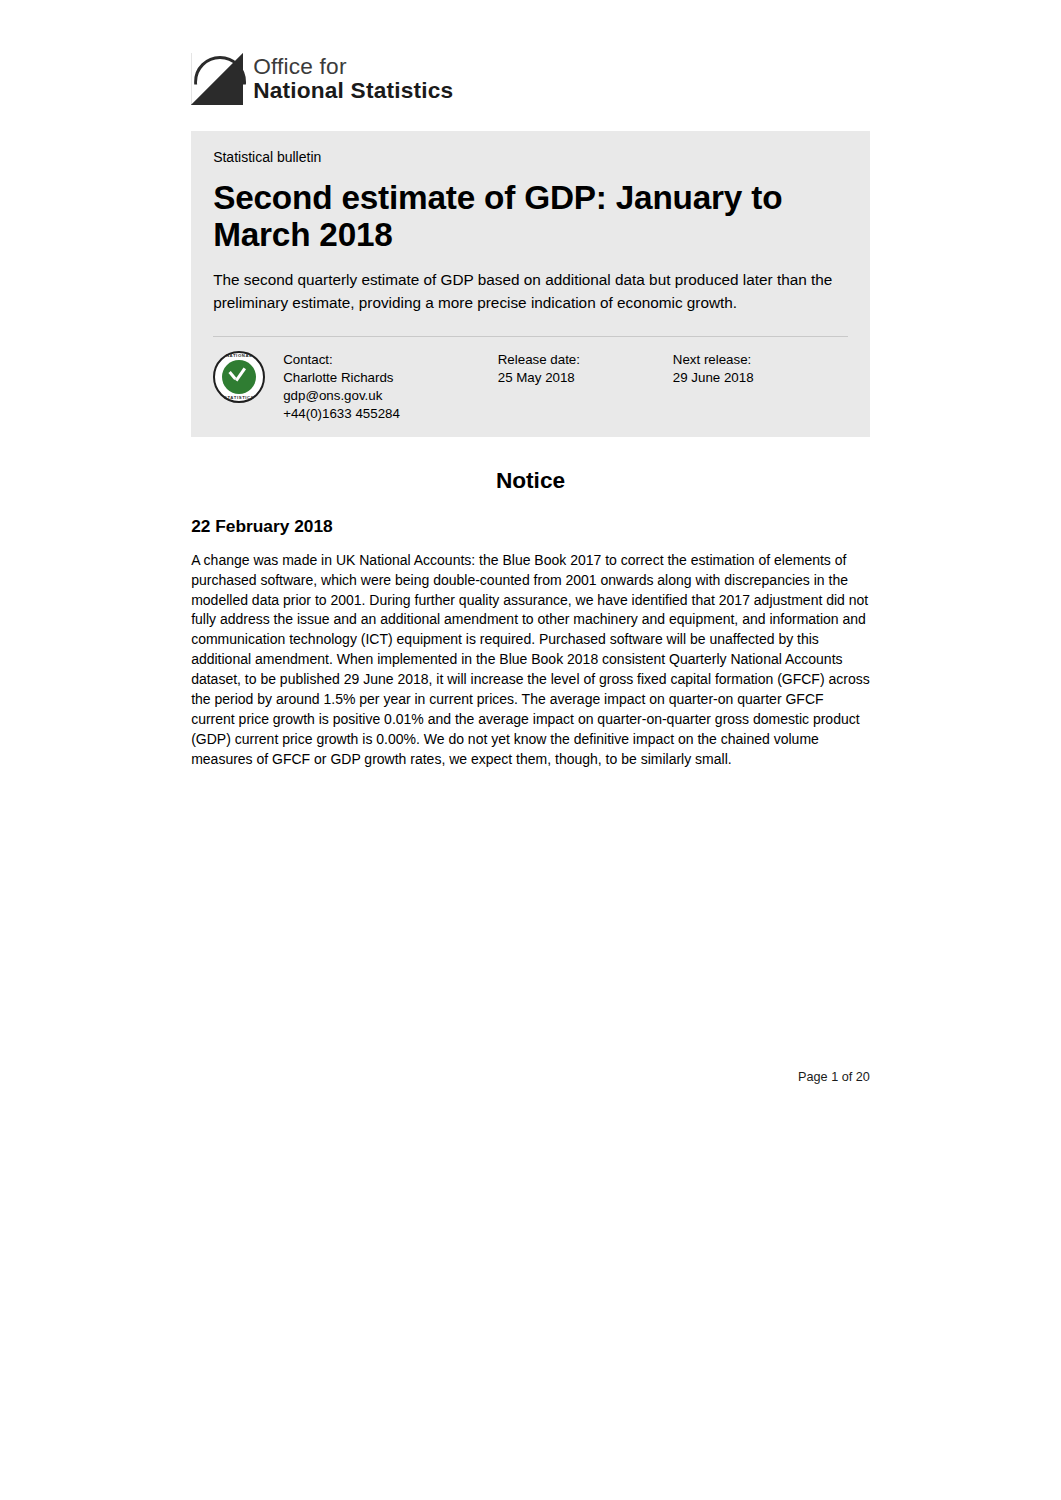Office for
National Statistics
Statistical bulletin
Second estimate of GDP: January to March 2018
The second quarterly estimate of GDP based on additional data but produced later than the preliminary estimate, providing a more precise indication of economic growth.
NATIONAL
STATISTICS
Contact:
Charlotte Richards
gdp@ons.gov.uk
+44(0)1633 455284
Release date:
25 May 2018
Next release:
29 June 2018
Notice
22 February 2018
A change was made in UK National Accounts: the Blue Book 2017 to correct the estimation of elements of purchased software, which were being double-counted from 2001 onwards along with discrepancies in the modelled data prior to 2001. During further quality assurance, we have identified that 2017 adjustment did not fully address the issue and an additional amendment to other machinery and equipment, and information and communication technology (ICT) equipment is required. Purchased software will be unaffected by this additional amendment. When implemented in the Blue Book 2018 consistent Quarterly National Accounts dataset, to be published 29 June 2018, it will increase the level of gross fixed capital formation (GFCF) across the period by around 1.5% per year in current prices. The average impact on quarter-on quarter GFCF current price growth is positive 0.01% and the average impact on quarter-on-quarter gross domestic product (GDP) current price growth is 0.00%. We do not yet know the definitive impact on the chained volume measures of GFCF or GDP growth rates, we expect them, though, to be similarly small.
Page 1 of 20